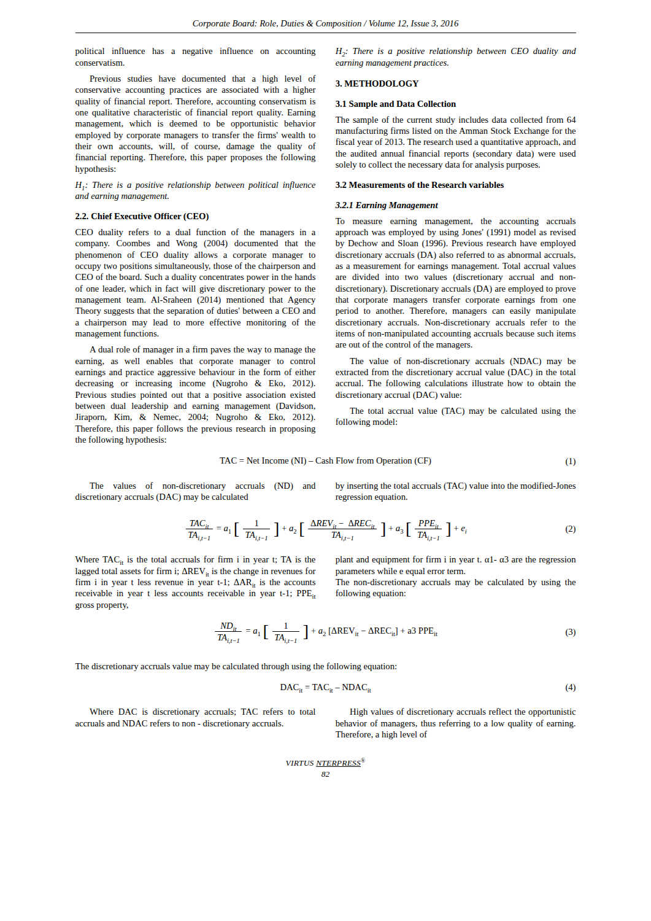Corporate Board: Role, Duties & Composition / Volume 12, Issue 3, 2016
political influence has a negative influence on accounting conservatism.
Previous studies have documented that a high level of conservative accounting practices are associated with a higher quality of financial report. Therefore, accounting conservatism is one qualitative characteristic of financial report quality. Earning management, which is deemed to be opportunistic behavior employed by corporate managers to transfer the firms' wealth to their own accounts, will, of course, damage the quality of financial reporting. Therefore, this paper proposes the following hypothesis:
H1: There is a positive relationship between political influence and earning management.
2.2. Chief Executive Officer (CEO)
CEO duality refers to a dual function of the managers in a company. Coombes and Wong (2004) documented that the phenomenon of CEO duality allows a corporate manager to occupy two positions simultaneously, those of the chairperson and CEO of the board. Such a duality concentrates power in the hands of one leader, which in fact will give discretionary power to the management team. Al-Sraheen (2014) mentioned that Agency Theory suggests that the separation of duties' between a CEO and a chairperson may lead to more effective monitoring of the management functions.
A dual role of manager in a firm paves the way to manage the earning, as well enables that corporate manager to control earnings and practice aggressive behaviour in the form of either decreasing or increasing income (Nugroho & Eko, 2012). Previous studies pointed out that a positive association existed between dual leadership and earning management (Davidson, Jiraporn, Kim, & Nemec, 2004; Nugroho & Eko, 2012). Therefore, this paper follows the previous research in proposing the following hypothesis:
H2: There is a positive relationship between CEO duality and earning management practices.
3. METHODOLOGY
3.1 Sample and Data Collection
The sample of the current study includes data collected from 64 manufacturing firms listed on the Amman Stock Exchange for the fiscal year of 2013. The research used a quantitative approach, and the audited annual financial reports (secondary data) were used solely to collect the necessary data for analysis purposes.
3.2 Measurements of the Research variables
3.2.1 Earning Management
To measure earning management, the accounting accruals approach was employed by using Jones' (1991) model as revised by Dechow and Sloan (1996). Previous research have employed discretionary accruals (DA) also referred to as abnormal accruals, as a measurement for earnings management. Total accrual values are divided into two values (discretionary accrual and non-discretionary). Discretionary accruals (DA) are employed to prove that corporate managers transfer corporate earnings from one period to another. Therefore, managers can easily manipulate discretionary accruals. Non-discretionary accruals refer to the items of non-manipulated accounting accruals because such items are out of the control of the managers.
The value of non-discretionary accruals (NDAC) may be extracted from the discretionary accrual value (DAC) in the total accrual. The following calculations illustrate how to obtain the discretionary accrual (DAC) value:
The total accrual value (TAC) may be calculated using the following model:
TAC = Net Income (NI) – Cash Flow from Operation (CF) (1)
The values of non-discretionary accruals (ND) and discretionary accruals (DAC) may be calculated
by inserting the total accruals (TAC) value into the modified-Jones regression equation.
TACit TAi,t−1 = a1 [ 1 TAi,t−1 ] + a2 [ ΔREVit − ΔRECit TAi,t−1 ] + a3 [ PPEit TAi,t−1 ] + ei (2)
Where TACit is the total accruals for firm i in year t; TA is the lagged total assets for firm i; ΔREVit is the change in revenues for firm i in year t less revenue in year t-1; ΔARit is the accounts receivable in year t less accounts receivable in year t-1; PPEit gross property,
plant and equipment for firm i in year t. α1- α3 are the regression parameters while e equal error term.
The non-discretionary accruals may be calculated by using the following equation:
NDit TAi,t−1 = a1 [ 1 TAi,t−1 ] + a2 [ΔREVit − ΔRECit] + a3 PPEit (3)
The discretionary accruals value may be calculated through using the following equation:
DACit = TACit – NDACit (4)
Where DAC is discretionary accruals; TAC refers to total accruals and NDAC refers to non - discretionary accruals.
High values of discretionary accruals reflect the opportunistic behavior of managers, thus referring to a low quality of earning. Therefore, a high level of
VIRTUS NTERPRESS®
82